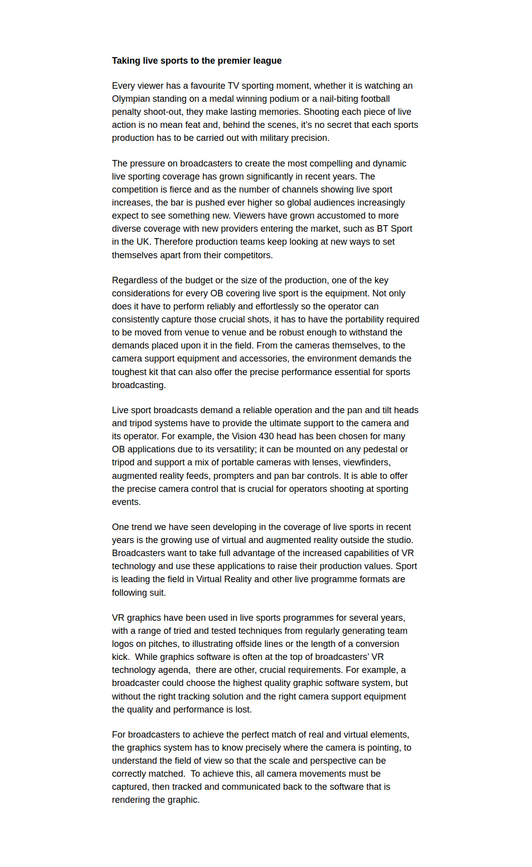Taking live sports to the premier league
Every viewer has a favourite TV sporting moment, whether it is watching an Olympian standing on a medal winning podium or a nail-biting football penalty shoot-out, they make lasting memories. Shooting each piece of live action is no mean feat and, behind the scenes, it’s no secret that each sports production has to be carried out with military precision.
The pressure on broadcasters to create the most compelling and dynamic live sporting coverage has grown significantly in recent years. The competition is fierce and as the number of channels showing live sport increases, the bar is pushed ever higher so global audiences increasingly expect to see something new. Viewers have grown accustomed to more diverse coverage with new providers entering the market, such as BT Sport in the UK. Therefore production teams keep looking at new ways to set themselves apart from their competitors.
Regardless of the budget or the size of the production, one of the key considerations for every OB covering live sport is the equipment. Not only does it have to perform reliably and effortlessly so the operator can consistently capture those crucial shots, it has to have the portability required to be moved from venue to venue and be robust enough to withstand the demands placed upon it in the field. From the cameras themselves, to the camera support equipment and accessories, the environment demands the toughest kit that can also offer the precise performance essential for sports broadcasting.
Live sport broadcasts demand a reliable operation and the pan and tilt heads and tripod systems have to provide the ultimate support to the camera and its operator. For example, the Vision 430 head has been chosen for many OB applications due to its versatility; it can be mounted on any pedestal or tripod and support a mix of portable cameras with lenses, viewfinders, augmented reality feeds, prompters and pan bar controls. It is able to offer the precise camera control that is crucial for operators shooting at sporting events.
One trend we have seen developing in the coverage of live sports in recent years is the growing use of virtual and augmented reality outside the studio. Broadcasters want to take full advantage of the increased capabilities of VR technology and use these applications to raise their production values. Sport is leading the field in Virtual Reality and other live programme formats are following suit.
VR graphics have been used in live sports programmes for several years, with a range of tried and tested techniques from regularly generating team logos on pitches, to illustrating offside lines or the length of a conversion kick. While graphics software is often at the top of broadcasters’ VR technology agenda, there are other, crucial requirements. For example, a broadcaster could choose the highest quality graphic software system, but without the right tracking solution and the right camera support equipment the quality and performance is lost.
For broadcasters to achieve the perfect match of real and virtual elements, the graphics system has to know precisely where the camera is pointing, to understand the field of view so that the scale and perspective can be correctly matched. To achieve this, all camera movements must be captured, then tracked and communicated back to the software that is rendering the graphic.